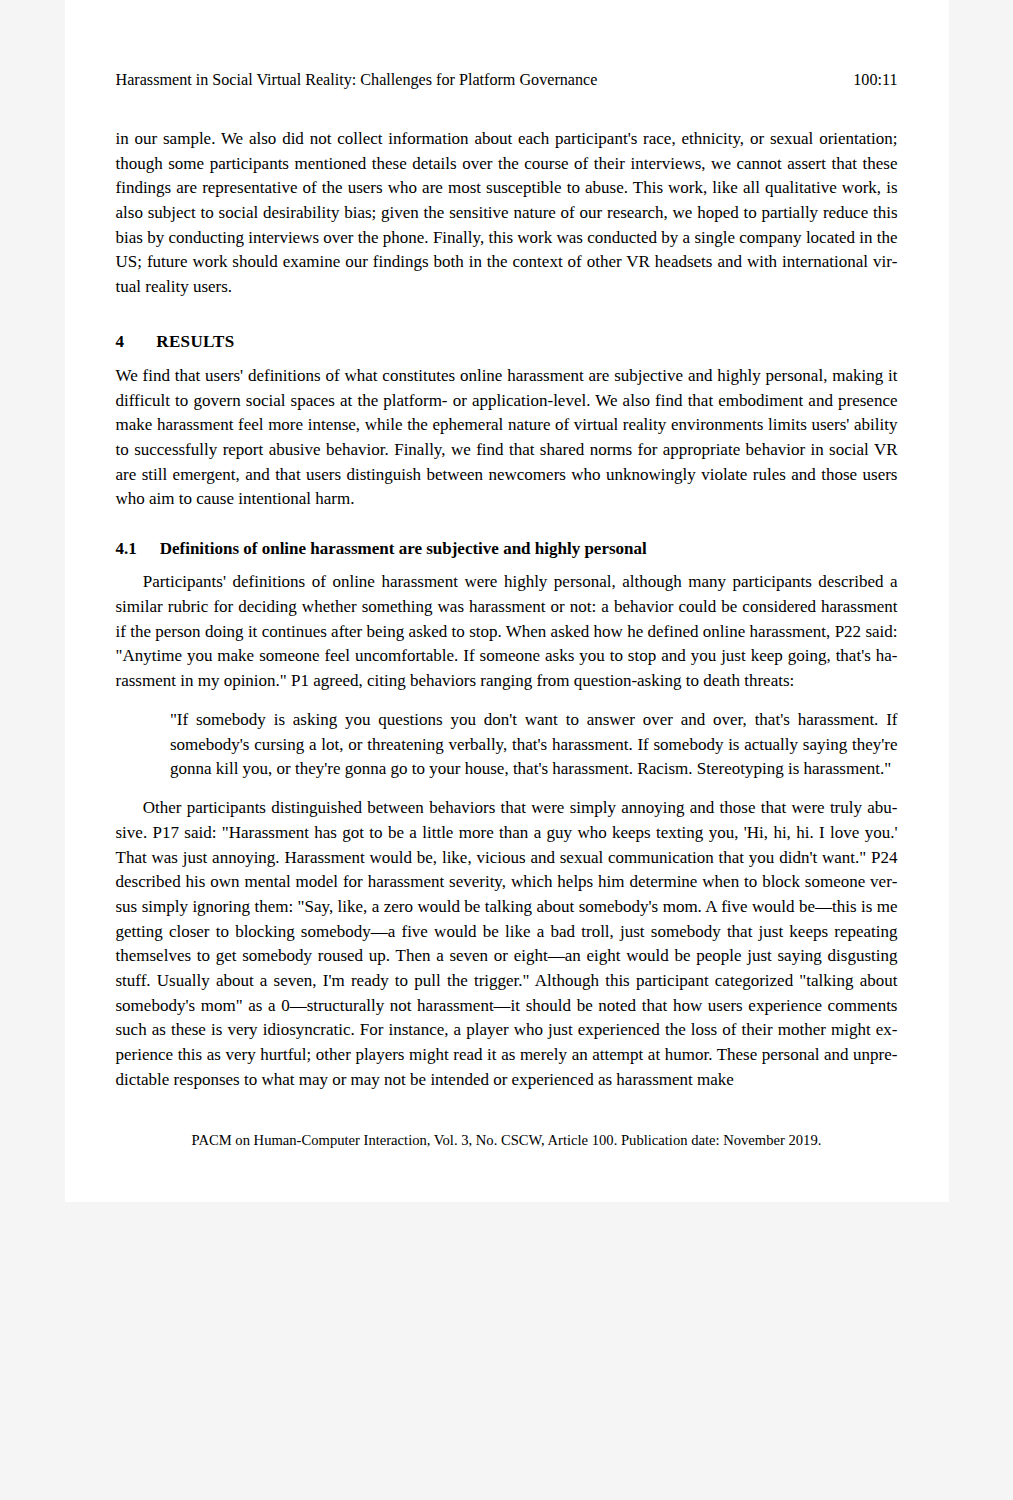Harassment in Social Virtual Reality: Challenges for Platform Governance 100:11
in our sample. We also did not collect information about each participant's race, ethnicity, or sexual orientation; though some participants mentioned these details over the course of their interviews, we cannot assert that these findings are representative of the users who are most susceptible to abuse. This work, like all qualitative work, is also subject to social desirability bias; given the sensitive nature of our research, we hoped to partially reduce this bias by conducting interviews over the phone. Finally, this work was conducted by a single company located in the US; future work should examine our findings both in the context of other VR headsets and with international virtual reality users.
4 RESULTS
We find that users' definitions of what constitutes online harassment are subjective and highly personal, making it difficult to govern social spaces at the platform- or application-level. We also find that embodiment and presence make harassment feel more intense, while the ephemeral nature of virtual reality environments limits users' ability to successfully report abusive behavior. Finally, we find that shared norms for appropriate behavior in social VR are still emergent, and that users distinguish between newcomers who unknowingly violate rules and those users who aim to cause intentional harm.
4.1 Definitions of online harassment are subjective and highly personal
Participants' definitions of online harassment were highly personal, although many participants described a similar rubric for deciding whether something was harassment or not: a behavior could be considered harassment if the person doing it continues after being asked to stop. When asked how he defined online harassment, P22 said: "Anytime you make someone feel uncomfortable. If someone asks you to stop and you just keep going, that's harassment in my opinion." P1 agreed, citing behaviors ranging from question-asking to death threats:
"If somebody is asking you questions you don't want to answer over and over, that's harassment. If somebody's cursing a lot, or threatening verbally, that's harassment. If somebody is actually saying they're gonna kill you, or they're gonna go to your house, that's harassment. Racism. Stereotyping is harassment."
Other participants distinguished between behaviors that were simply annoying and those that were truly abusive. P17 said: "Harassment has got to be a little more than a guy who keeps texting you, 'Hi, hi, hi. I love you.' That was just annoying. Harassment would be, like, vicious and sexual communication that you didn't want." P24 described his own mental model for harassment severity, which helps him determine when to block someone versus simply ignoring them: "Say, like, a zero would be talking about somebody's mom. A five would be—this is me getting closer to blocking somebody—a five would be like a bad troll, just somebody that just keeps repeating themselves to get somebody roused up. Then a seven or eight—an eight would be people just saying disgusting stuff. Usually about a seven, I'm ready to pull the trigger." Although this participant categorized "talking about somebody's mom" as a 0—structurally not harassment—it should be noted that how users experience comments such as these is very idiosyncratic. For instance, a player who just experienced the loss of their mother might experience this as very hurtful; other players might read it as merely an attempt at humor. These personal and unpredictable responses to what may or may not be intended or experienced as harassment make
PACM on Human-Computer Interaction, Vol. 3, No. CSCW, Article 100. Publication date: November 2019.